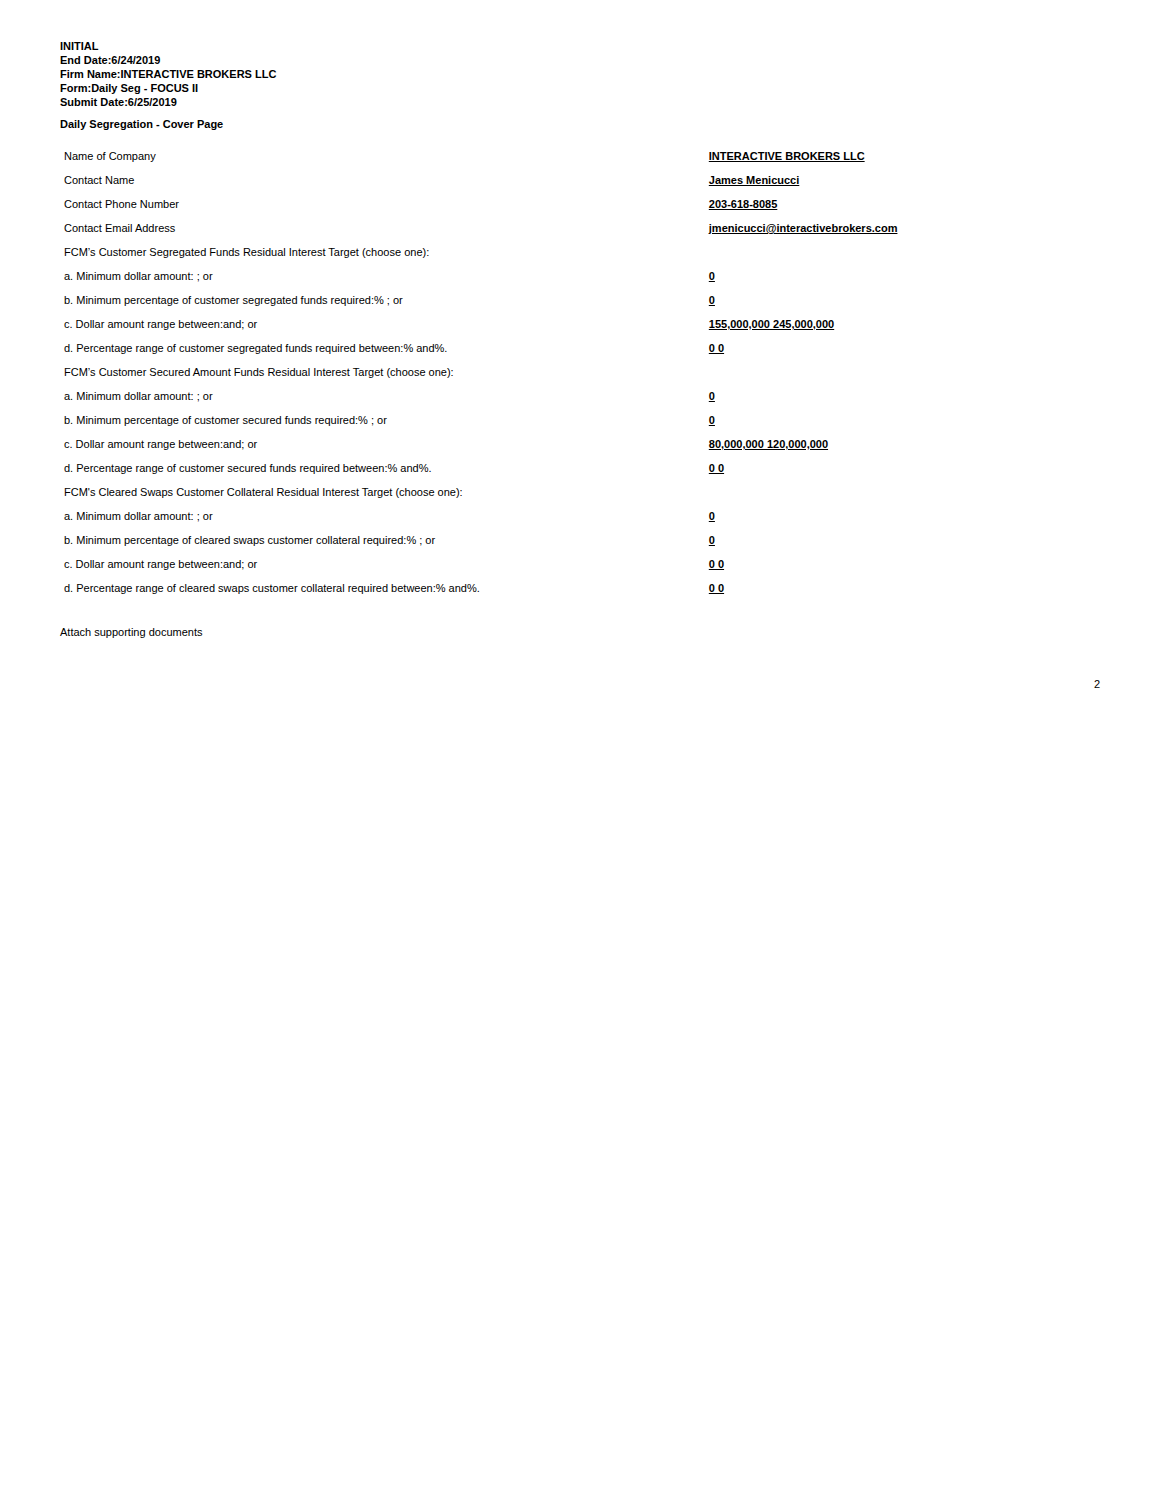INITIAL
End Date:6/24/2019
Firm Name:INTERACTIVE BROKERS LLC
Form:Daily Seg - FOCUS II
Submit Date:6/25/2019
Daily Segregation - Cover Page
| Name of Company | INTERACTIVE BROKERS LLC |
| Contact Name | James Menicucci |
| Contact Phone Number | 203-618-8085 |
| Contact Email Address | jmenicucci@interactivebrokers.com |
| FCM’s Customer Segregated Funds Residual Interest Target (choose one): |
| a. Minimum dollar amount: ; or | 0 |
| b. Minimum percentage of customer segregated funds required:% ; or | 0 |
| c. Dollar amount range between:and; or | 155,000,000 245,000,000 |
| d. Percentage range of customer segregated funds required between:% and%. | 0 0 |
| FCM’s Customer Secured Amount Funds Residual Interest Target (choose one): |
| a. Minimum dollar amount: ; or | 0 |
| b. Minimum percentage of customer secured funds required:% ; or | 0 |
| c. Dollar amount range between:and; or | 80,000,000 120,000,000 |
| d. Percentage range of customer secured funds required between:% and%. | 0 0 |
| FCM's Cleared Swaps Customer Collateral Residual Interest Target (choose one): |
| a. Minimum dollar amount: ; or | 0 |
| b. Minimum percentage of cleared swaps customer collateral required:% ; or | 0 |
| c. Dollar amount range between:and; or | 0 0 |
| d. Percentage range of cleared swaps customer collateral required between:% and%. | 0 0 |
Attach supporting documents
2